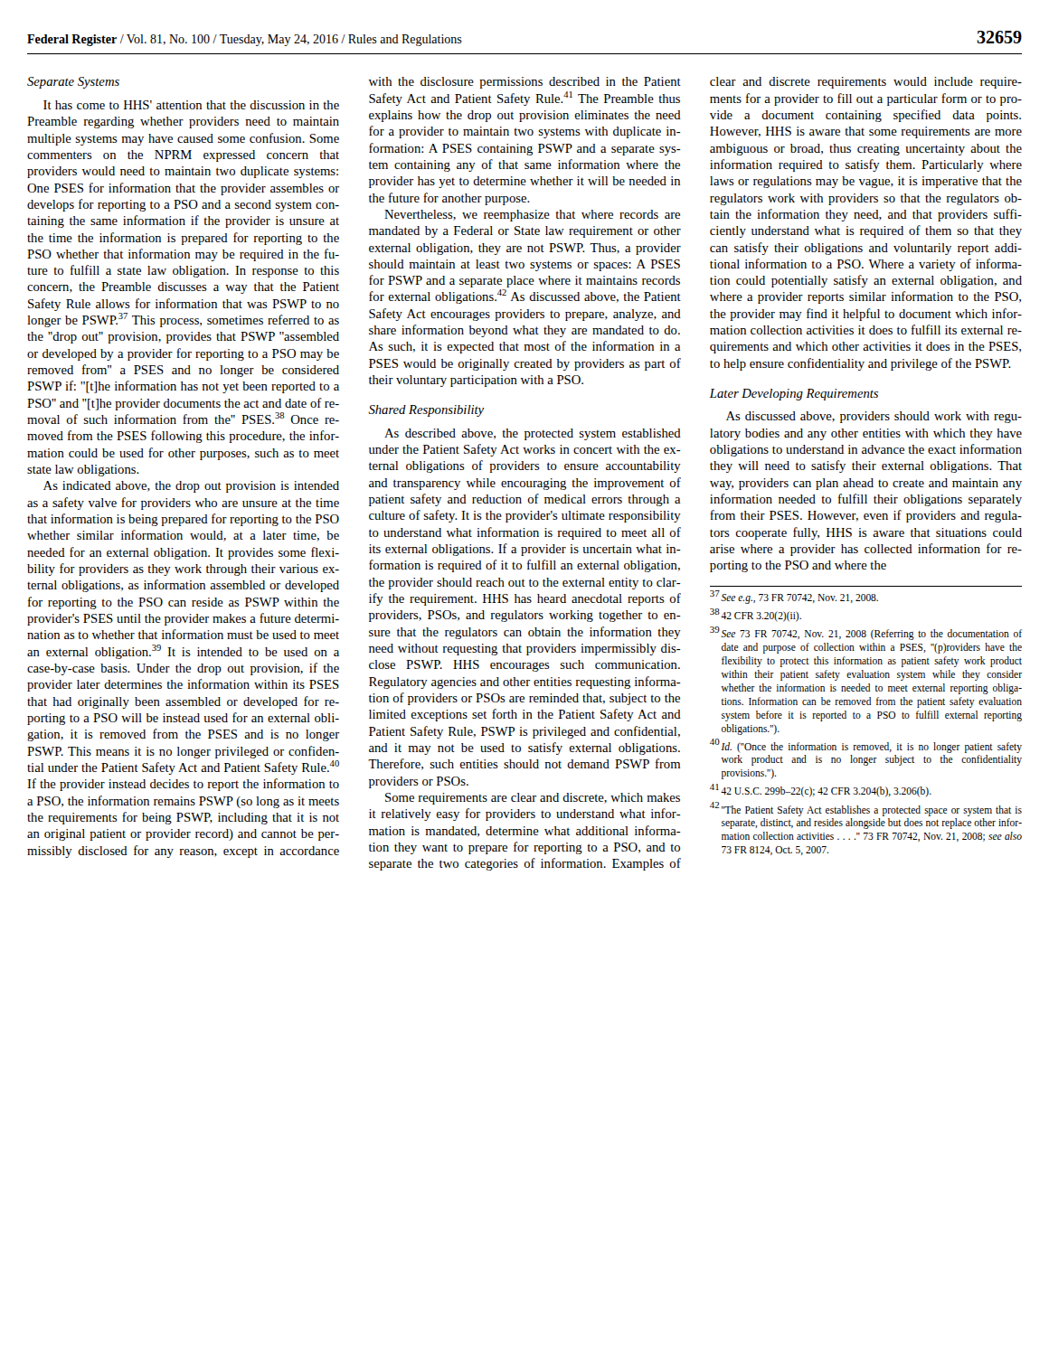Federal Register / Vol. 81, No. 100 / Tuesday, May 24, 2016 / Rules and Regulations
32659
Separate Systems
It has come to HHS' attention that the discussion in the Preamble regarding whether providers need to maintain multiple systems may have caused some confusion. Some commenters on the NPRM expressed concern that providers would need to maintain two duplicate systems: One PSES for information that the provider assembles or develops for reporting to a PSO and a second system containing the same information if the provider is unsure at the time the information is prepared for reporting to the PSO whether that information may be required in the future to fulfill a state law obligation. In response to this concern, the Preamble discusses a way that the Patient Safety Rule allows for information that was PSWP to no longer be PSWP.37 This process, sometimes referred to as the ''drop out'' provision, provides that PSWP ''assembled or developed by a provider for reporting to a PSO may be removed from'' a PSES and no longer be considered PSWP if: ''[t]he information has not yet been reported to a PSO'' and ''[t]he provider documents the act and date of removal of such information from the'' PSES.38 Once removed from the PSES following this procedure, the information could be used for other purposes, such as to meet state law obligations.
As indicated above, the drop out provision is intended as a safety valve for providers who are unsure at the time that information is being prepared for reporting to the PSO whether similar information would, at a later time, be needed for an external obligation. It provides some flexibility for providers as they work through their various external obligations, as information assembled or developed for reporting to the PSO can reside as PSWP within the provider's PSES until the provider makes a future determination as to whether that information must be used to meet an external obligation.39 It is intended to be used on a case-by-case basis. Under the drop out provision, if the provider later determines the information within its PSES that had originally been assembled or developed for reporting to a PSO will be instead used for an external obligation, it is removed from the PSES and is no longer PSWP. This means it is no longer privileged or confidential under the Patient Safety Act and Patient Safety Rule.40 If the provider instead decides to report the information to a PSO, the information remains PSWP (so long as it meets the requirements for being PSWP, including that it is not an original patient or provider record) and cannot be permissibly disclosed for any reason, except in accordance with the disclosure permissions described in the Patient Safety Act and Patient Safety Rule.41 The Preamble thus explains how the drop out provision eliminates the need for a provider to maintain two systems with duplicate information: A PSES containing PSWP and a separate system containing any of that same information where the provider has yet to determine whether it will be needed in the future for another purpose.
Nevertheless, we reemphasize that where records are mandated by a Federal or State law requirement or other external obligation, they are not PSWP. Thus, a provider should maintain at least two systems or spaces: A PSES for PSWP and a separate place where it maintains records for external obligations.42 As discussed above, the Patient Safety Act encourages providers to prepare, analyze, and share information beyond what they are mandated to do. As such, it is expected that most of the information in a PSES would be originally created by providers as part of their voluntary participation with a PSO.
Shared Responsibility
As described above, the protected system established under the Patient Safety Act works in concert with the external obligations of providers to ensure accountability and transparency while encouraging the improvement of patient safety and reduction of medical errors through a culture of safety. It is the provider's ultimate responsibility to understand what information is required to meet all of its external obligations. If a provider is uncertain what information is required of it to fulfill an external obligation, the provider should reach out to the external entity to clarify the requirement. HHS has heard anecdotal reports of providers, PSOs, and regulators working together to ensure that the regulators can obtain the information they need without requesting that providers impermissibly disclose PSWP. HHS encourages such communication. Regulatory agencies and other entities requesting information of providers or PSOs are reminded that, subject to the limited exceptions set forth in the Patient Safety Act and Patient Safety Rule, PSWP is privileged and confidential, and it may not be used to satisfy external obligations. Therefore, such entities should not demand PSWP from providers or PSOs.
Some requirements are clear and discrete, which makes it relatively easy for providers to understand what information is mandated, determine what additional information they want to prepare for reporting to a PSO, and to separate the two categories of information. Examples of clear and discrete requirements would include requirements for a provider to fill out a particular form or to provide a document containing specified data points. However, HHS is aware that some requirements are more ambiguous or broad, thus creating uncertainty about the information required to satisfy them. Particularly where laws or regulations may be vague, it is imperative that the regulators work with providers so that the regulators obtain the information they need, and that providers sufficiently understand what is required of them so that they can satisfy their obligations and voluntarily report additional information to a PSO. Where a variety of information could potentially satisfy an external obligation, and where a provider reports similar information to the PSO, the provider may find it helpful to document which information collection activities it does to fulfill its external requirements and which other activities it does in the PSES, to help ensure confidentiality and privilege of the PSWP.
Later Developing Requirements
As discussed above, providers should work with regulatory bodies and any other entities with which they have obligations to understand in advance the exact information they will need to satisfy their external obligations. That way, providers can plan ahead to create and maintain any information needed to fulfill their obligations separately from their PSES. However, even if providers and regulators cooperate fully, HHS is aware that situations could arise where a provider has collected information for reporting to the PSO and where the
37 See e.g., 73 FR 70742, Nov. 21, 2008.
38 42 CFR 3.20(2)(ii).
39 See 73 FR 70742, Nov. 21, 2008 (Referring to the documentation of date and purpose of collection within a PSES, ''(p)roviders have the flexibility to protect this information as patient safety work product within their patient safety evaluation system while they consider whether the information is needed to meet external reporting obligations. Information can be removed from the patient safety evaluation system before it is reported to a PSO to fulfill external reporting obligations.'').
40 Id. (''Once the information is removed, it is no longer patient safety work product and is no longer subject to the confidentiality provisions.'').
41 42 U.S.C. 299b–22(c); 42 CFR 3.204(b), 3.206(b).
42 ''The Patient Safety Act establishes a protected space or system that is separate, distinct, and resides alongside but does not replace other information collection activities . . . .'' 73 FR 70742, Nov. 21, 2008; see also 73 FR 8124, Oct. 5, 2007.